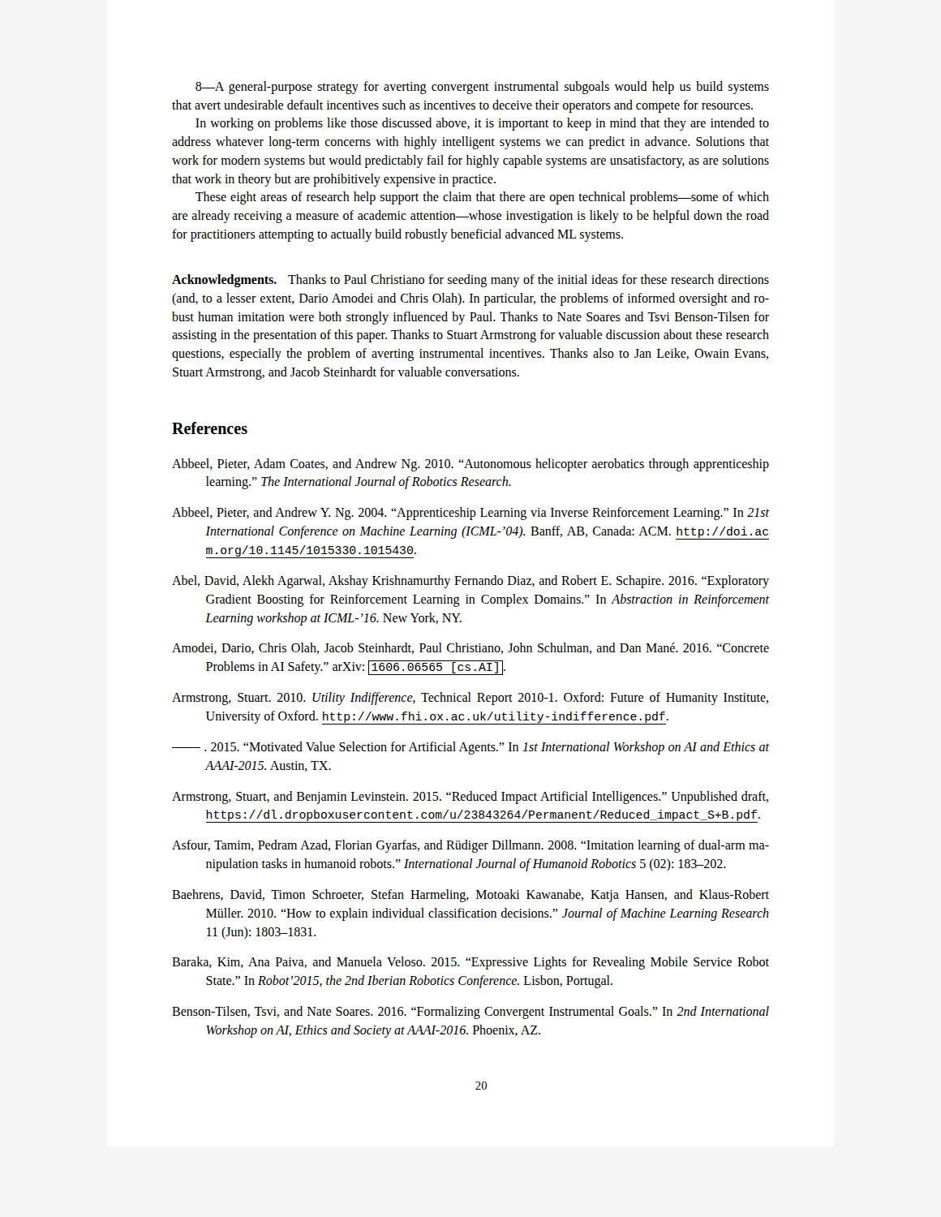8—A general-purpose strategy for averting convergent instrumental subgoals would help us build systems that avert undesirable default incentives such as incentives to deceive their operators and compete for resources.
In working on problems like those discussed above, it is important to keep in mind that they are intended to address whatever long-term concerns with highly intelligent systems we can predict in advance. Solutions that work for modern systems but would predictably fail for highly capable systems are unsatisfactory, as are solutions that work in theory but are prohibitively expensive in practice.
These eight areas of research help support the claim that there are open technical problems—some of which are already receiving a measure of academic attention—whose investigation is likely to be helpful down the road for practitioners attempting to actually build robustly beneficial advanced ML systems.
Acknowledgments. Thanks to Paul Christiano for seeding many of the initial ideas for these research directions (and, to a lesser extent, Dario Amodei and Chris Olah). In particular, the problems of informed oversight and robust human imitation were both strongly influenced by Paul. Thanks to Nate Soares and Tsvi Benson-Tilsen for assisting in the presentation of this paper. Thanks to Stuart Armstrong for valuable discussion about these research questions, especially the problem of averting instrumental incentives. Thanks also to Jan Leike, Owain Evans, Stuart Armstrong, and Jacob Steinhardt for valuable conversations.
References
Abbeel, Pieter, Adam Coates, and Andrew Ng. 2010. “Autonomous helicopter aerobatics through apprenticeship learning.” The International Journal of Robotics Research.
Abbeel, Pieter, and Andrew Y. Ng. 2004. “Apprenticeship Learning via Inverse Reinforcement Learning.” In 21st International Conference on Machine Learning (ICML-’04). Banff, AB, Canada: ACM. http://doi.acm.org/10.1145/1015330.1015430.
Abel, David, Alekh Agarwal, Akshay Krishnamurthy Fernando Diaz, and Robert E. Schapire. 2016. “Exploratory Gradient Boosting for Reinforcement Learning in Complex Domains.” In Abstraction in Reinforcement Learning workshop at ICML-’16. New York, NY.
Amodei, Dario, Chris Olah, Jacob Steinhardt, Paul Christiano, John Schulman, and Dan Mané. 2016. “Concrete Problems in AI Safety.” arXiv: 1606.06565 [cs.AI].
Armstrong, Stuart. 2010. Utility Indifference, Technical Report 2010-1. Oxford: Future of Humanity Institute, University of Oxford. http://www.fhi.ox.ac.uk/utility-indifference.pdf.
. 2015. “Motivated Value Selection for Artificial Agents.” In 1st International Workshop on AI and Ethics at AAAI-2015. Austin, TX.
Armstrong, Stuart, and Benjamin Levinstein. 2015. “Reduced Impact Artificial Intelligences.” Unpublished draft, https://dl.dropboxusercontent.com/u/23843264/Permanent/Reduced_impact_S+B.pdf.
Asfour, Tamim, Pedram Azad, Florian Gyarfas, and Rüdiger Dillmann. 2008. “Imitation learning of dual-arm manipulation tasks in humanoid robots.” International Journal of Humanoid Robotics 5 (02): 183–202.
Baehrens, David, Timon Schroeter, Stefan Harmeling, Motoaki Kawanabe, Katja Hansen, and Klaus-Robert Müller. 2010. “How to explain individual classification decisions.” Journal of Machine Learning Research 11 (Jun): 1803–1831.
Baraka, Kim, Ana Paiva, and Manuela Veloso. 2015. “Expressive Lights for Revealing Mobile Service Robot State.” In Robot’2015, the 2nd Iberian Robotics Conference. Lisbon, Portugal.
Benson-Tilsen, Tsvi, and Nate Soares. 2016. “Formalizing Convergent Instrumental Goals.” In 2nd International Workshop on AI, Ethics and Society at AAAI-2016. Phoenix, AZ.
20